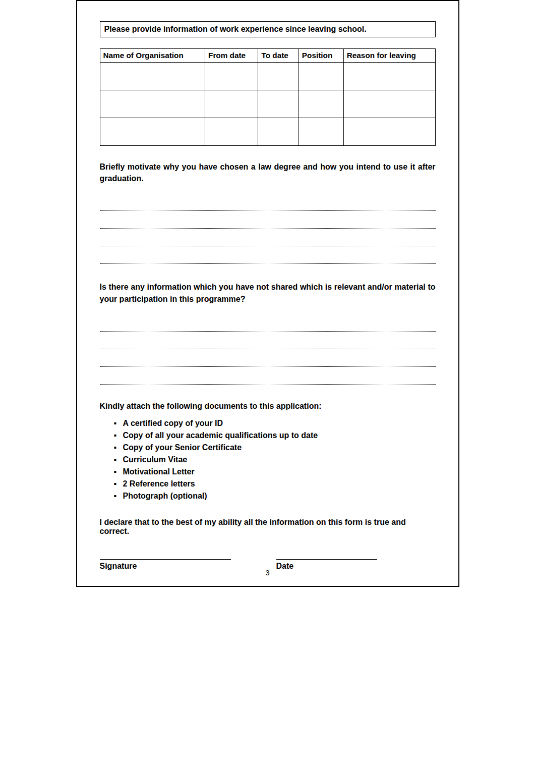Please provide information of work experience since leaving school.
| Name of Organisation | From date | To date | Position | Reason for leaving |
| --- | --- | --- | --- | --- |
Briefly motivate why you have chosen a law degree and how you intend to use it after graduation.
Is there any information which you have not shared which is relevant and/or material to your participation in this programme?
Kindly attach the following documents to this application:
A certified copy of your ID
Copy of all your academic qualifications up to date
Copy of your Senior Certificate
Curriculum Vitae
Motivational Letter
2 Reference letters
Photograph (optional)
I declare that to the best of my ability all the information on this form is true and correct.
Signature Date
3